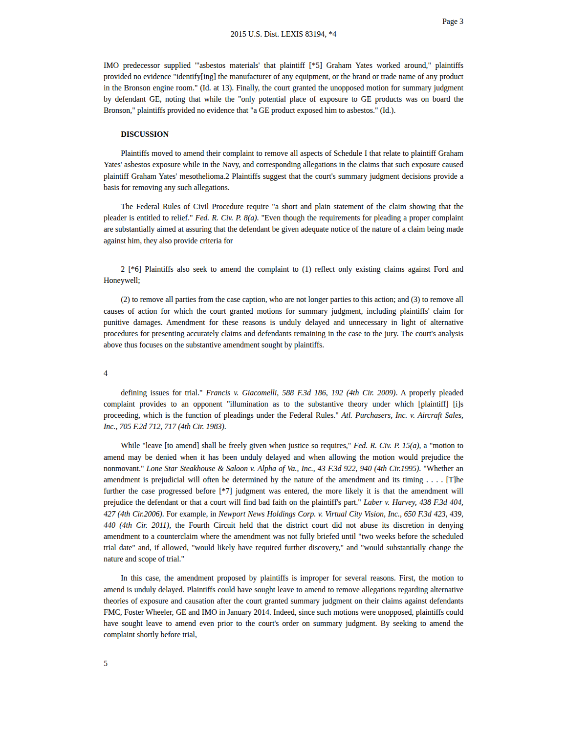Page 3
2015 U.S. Dist. LEXIS 83194, *4
IMO predecessor supplied "'asbestos materials' that plaintiff [*5] Graham Yates worked around," plaintiffs provided no evidence "identify[ing] the manufacturer of any equipment, or the brand or trade name of any product in the Bronson engine room." (Id. at 13). Finally, the court granted the unopposed motion for summary judgment by defendant GE, noting that while the "only potential place of exposure to GE products was on board the Bronson," plaintiffs provided no evidence that "a GE product exposed him to asbestos." (Id.).
DISCUSSION
Plaintiffs moved to amend their complaint to remove all aspects of Schedule I that relate to plaintiff Graham Yates' asbestos exposure while in the Navy, and corresponding allegations in the claims that such exposure caused plaintiff Graham Yates' mesothelioma.2 Plaintiffs suggest that the court's summary judgment decisions provide a basis for removing any such allegations.
The Federal Rules of Civil Procedure require "a short and plain statement of the claim showing that the pleader is entitled to relief." Fed. R. Civ. P. 8(a). "Even though the requirements for pleading a proper complaint are substantially aimed at assuring that the defendant be given adequate notice of the nature of a claim being made against him, they also provide criteria for
2 [*6] Plaintiffs also seek to amend the complaint to (1) reflect only existing claims against Ford and Honeywell;
(2) to remove all parties from the case caption, who are not longer parties to this action; and (3) to remove all causes of action for which the court granted motions for summary judgment, including plaintiffs' claim for punitive damages. Amendment for these reasons is unduly delayed and unnecessary in light of alternative procedures for presenting accurately claims and defendants remaining in the case to the jury. The court's analysis above thus focuses on the substantive amendment sought by plaintiffs.
4
defining issues for trial." Francis v. Giacomelli, 588 F.3d 186, 192 (4th Cir. 2009). A properly pleaded complaint provides to an opponent "illumination as to the substantive theory under which [plaintiff] [i]s proceeding, which is the function of pleadings under the Federal Rules." Atl. Purchasers, Inc. v. Aircraft Sales, Inc., 705 F.2d 712, 717 (4th Cir. 1983).
While "leave [to amend] shall be freely given when justice so requires," Fed. R. Civ. P. 15(a), a "motion to amend may be denied when it has been unduly delayed and when allowing the motion would prejudice the nonmovant." Lone Star Steakhouse & Saloon v. Alpha of Va., Inc., 43 F.3d 922, 940 (4th Cir.1995). "Whether an amendment is prejudicial will often be determined by the nature of the amendment and its timing . . . . [T]he further the case progressed before [*7] judgment was entered, the more likely it is that the amendment will prejudice the defendant or that a court will find bad faith on the plaintiff's part." Laber v. Harvey, 438 F.3d 404, 427 (4th Cir.2006). For example, in Newport News Holdings Corp. v. Virtual City Vision, Inc., 650 F.3d 423, 439, 440 (4th Cir. 2011), the Fourth Circuit held that the district court did not abuse its discretion in denying amendment to a counterclaim where the amendment was not fully briefed until "two weeks before the scheduled trial date" and, if allowed, "would likely have required further discovery," and "would substantially change the nature and scope of trial."
In this case, the amendment proposed by plaintiffs is improper for several reasons. First, the motion to amend is unduly delayed. Plaintiffs could have sought leave to amend to remove allegations regarding alternative theories of exposure and causation after the court granted summary judgment on their claims against defendants FMC, Foster Wheeler, GE and IMO in January 2014. Indeed, since such motions were unopposed, plaintiffs could have sought leave to amend even prior to the court's order on summary judgment. By seeking to amend the complaint shortly before trial,
5